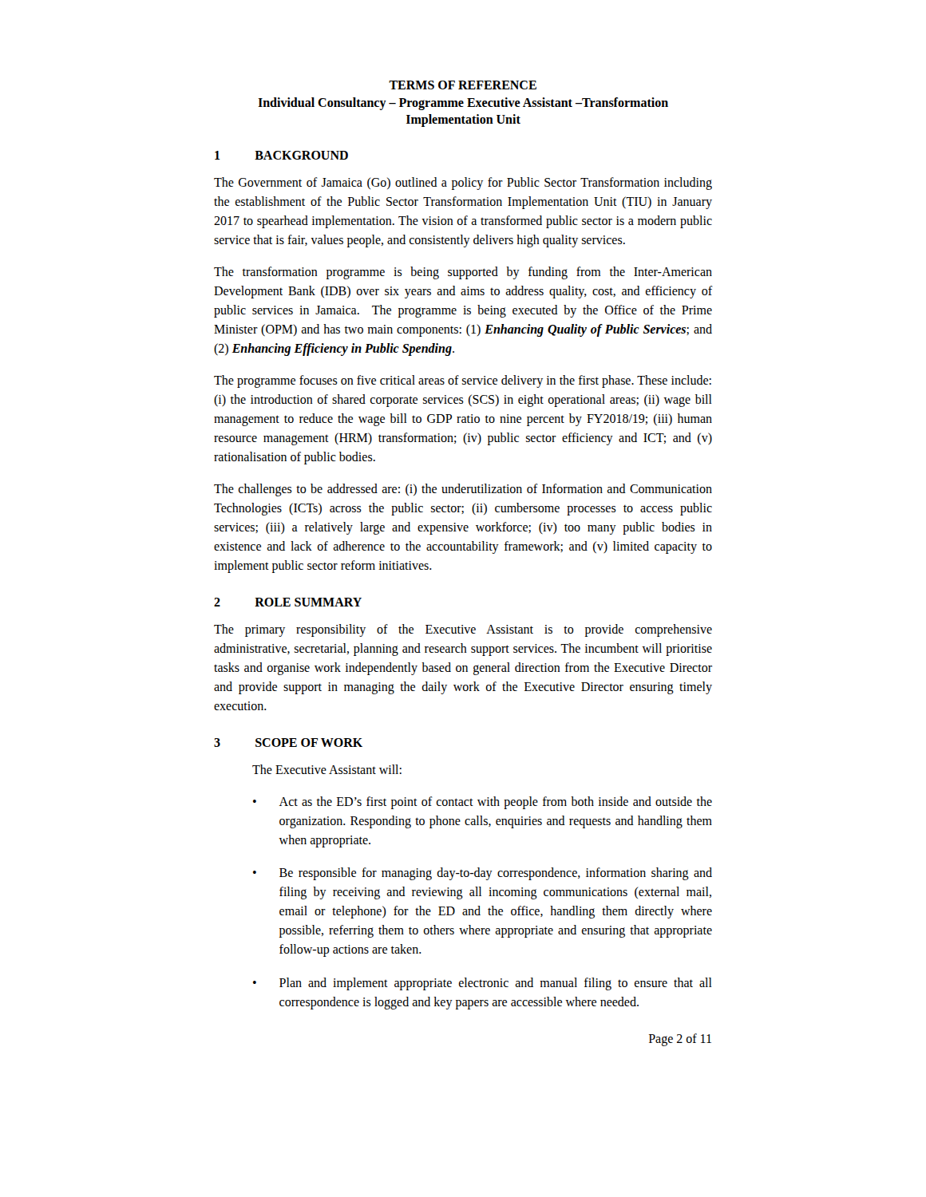TERMS OF REFERENCE Individual Consultancy – Programme Executive Assistant –Transformation Implementation Unit
1 BACKGROUND
The Government of Jamaica (Go) outlined a policy for Public Sector Transformation including the establishment of the Public Sector Transformation Implementation Unit (TIU) in January 2017 to spearhead implementation. The vision of a transformed public sector is a modern public service that is fair, values people, and consistently delivers high quality services.
The transformation programme is being supported by funding from the Inter-American Development Bank (IDB) over six years and aims to address quality, cost, and efficiency of public services in Jamaica. The programme is being executed by the Office of the Prime Minister (OPM) and has two main components: (1) Enhancing Quality of Public Services; and (2) Enhancing Efficiency in Public Spending.
The programme focuses on five critical areas of service delivery in the first phase. These include: (i) the introduction of shared corporate services (SCS) in eight operational areas; (ii) wage bill management to reduce the wage bill to GDP ratio to nine percent by FY2018/19; (iii) human resource management (HRM) transformation; (iv) public sector efficiency and ICT; and (v) rationalisation of public bodies.
The challenges to be addressed are: (i) the underutilization of Information and Communication Technologies (ICTs) across the public sector; (ii) cumbersome processes to access public services; (iii) a relatively large and expensive workforce; (iv) too many public bodies in existence and lack of adherence to the accountability framework; and (v) limited capacity to implement public sector reform initiatives.
2 ROLE SUMMARY
The primary responsibility of the Executive Assistant is to provide comprehensive administrative, secretarial, planning and research support services. The incumbent will prioritise tasks and organise work independently based on general direction from the Executive Director and provide support in managing the daily work of the Executive Director ensuring timely execution.
3 SCOPE OF WORK
The Executive Assistant will:
Act as the ED’s first point of contact with people from both inside and outside the organization. Responding to phone calls, enquiries and requests and handling them when appropriate.
Be responsible for managing day-to-day correspondence, information sharing and filing by receiving and reviewing all incoming communications (external mail, email or telephone) for the ED and the office, handling them directly where possible, referring them to others where appropriate and ensuring that appropriate follow-up actions are taken.
Plan and implement appropriate electronic and manual filing to ensure that all correspondence is logged and key papers are accessible where needed.
Page 2 of 11